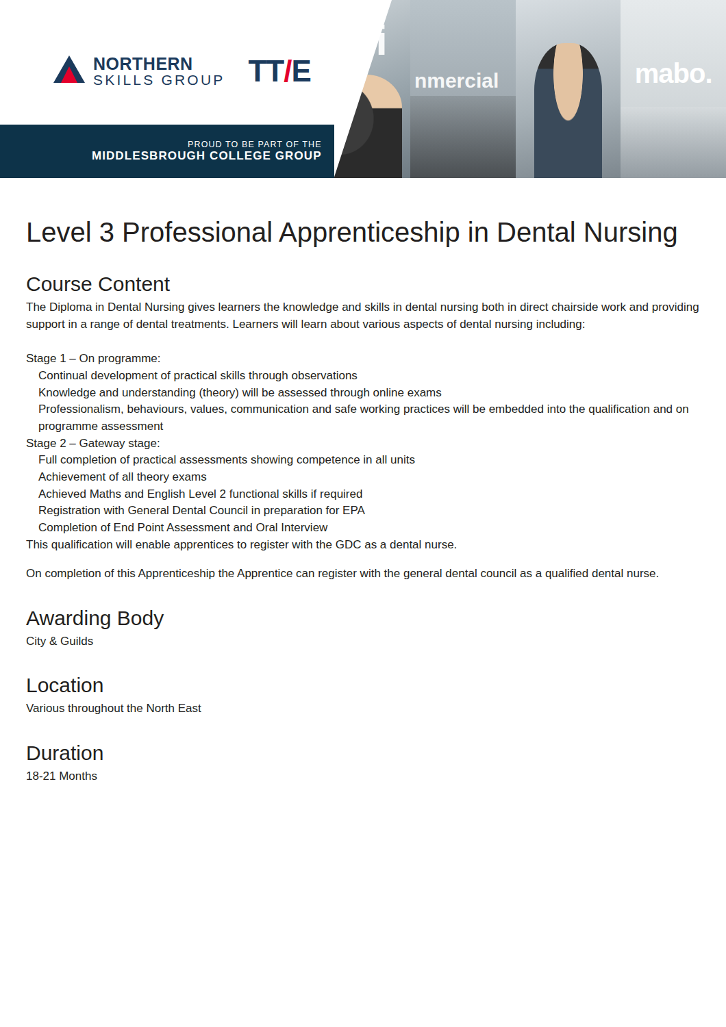NORTHERN
SKILLS GROUP
TT/E
PROUD TO BE PART OF THE
MIDDLESBROUGH COLLEGE GROUP
Level 3 Professional Apprenticeship in Dental Nursing
Course Content
The Diploma in Dental Nursing gives learners the knowledge and skills in dental nursing both in direct chairside work and providing support in a range of dental treatments. Learners will learn about various aspects of dental nursing including:
Stage 1 – On programme:
Continual development of practical skills through observations
Knowledge and understanding (theory) will be assessed through online exams
Professionalism, behaviours, values, communication and safe working practices will be embedded into the qualification and on programme assessment
Stage 2 – Gateway stage:
Full completion of practical assessments showing competence in all units
Achievement of all theory exams
Achieved Maths and English Level 2 functional skills if required
Registration with General Dental Council in preparation for EPA
Completion of End Point Assessment and Oral Interview
This qualification will enable apprentices to register with the GDC as a dental nurse.
On completion of this Apprenticeship the Apprentice can register with the general dental council as a qualified dental nurse.
Awarding Body
City & Guilds
Location
Various throughout the North East
Duration
18-21 Months